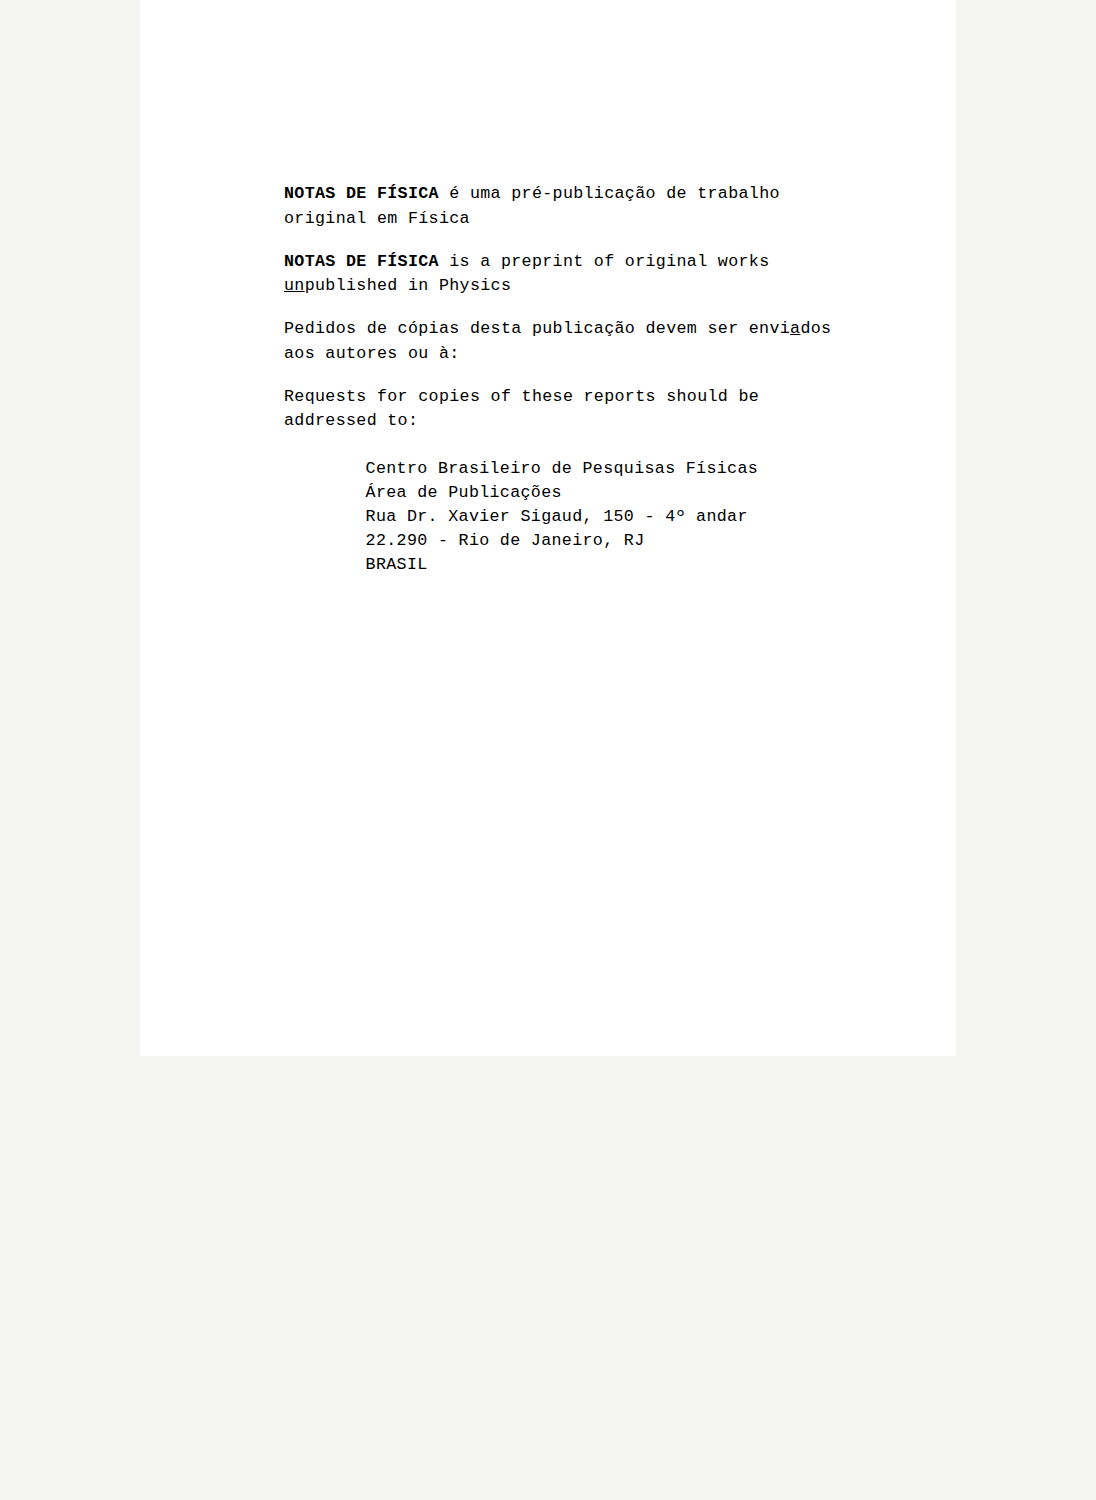NOTAS DE FÍSICA é uma pré-publicação de trabalho original em Física
NOTAS DE FÍSICA is a preprint of original works unpublished in Physics
Pedidos de cópias desta publicação devem ser enviados aos autores ou à:
Requests for copies of these reports should be addressed to:
Centro Brasileiro de Pesquisas Físicas
Área de Publicações
Rua Dr. Xavier Sigaud, 150 - 4º andar
22.290 - Rio de Janeiro, RJ
BRASIL